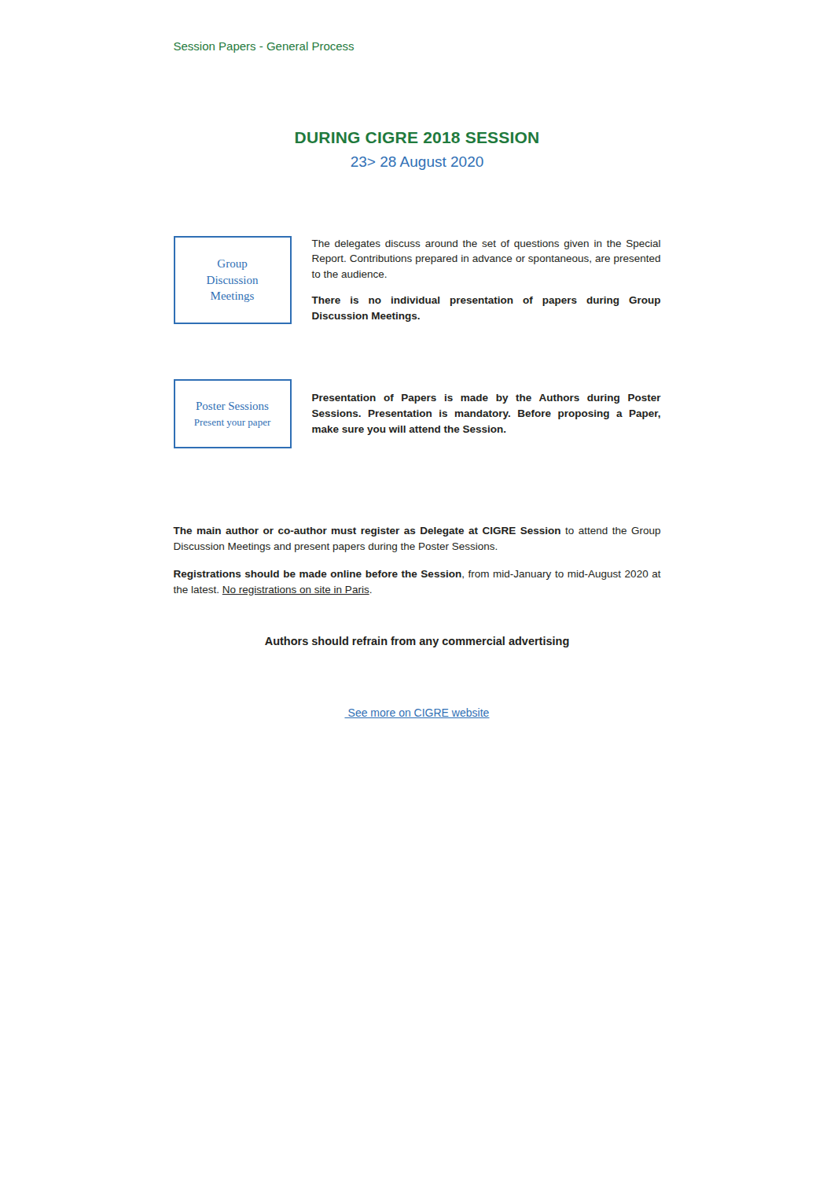Session Papers - General Process
DURING CIGRE 2018 SESSION
23> 28 August 2020
Group
Discussion
Meetings
The delegates discuss around the set of questions given in the Special Report. Contributions prepared in advance or spontaneous, are presented to the audience.
There is no individual presentation of papers during Group Discussion Meetings.
Poster Sessions
Present your paper
Presentation of Papers is made by the Authors during Poster Sessions. Presentation is mandatory. Before proposing a Paper, make sure you will attend the Session.
The main author or co-author must register as Delegate at CIGRE Session to attend the Group Discussion Meetings and present papers during the Poster Sessions.
Registrations should be made online before the Session, from mid-January to mid-August 2020 at the latest. No registrations on site in Paris.
Authors should refrain from any commercial advertising
See more on CIGRE website